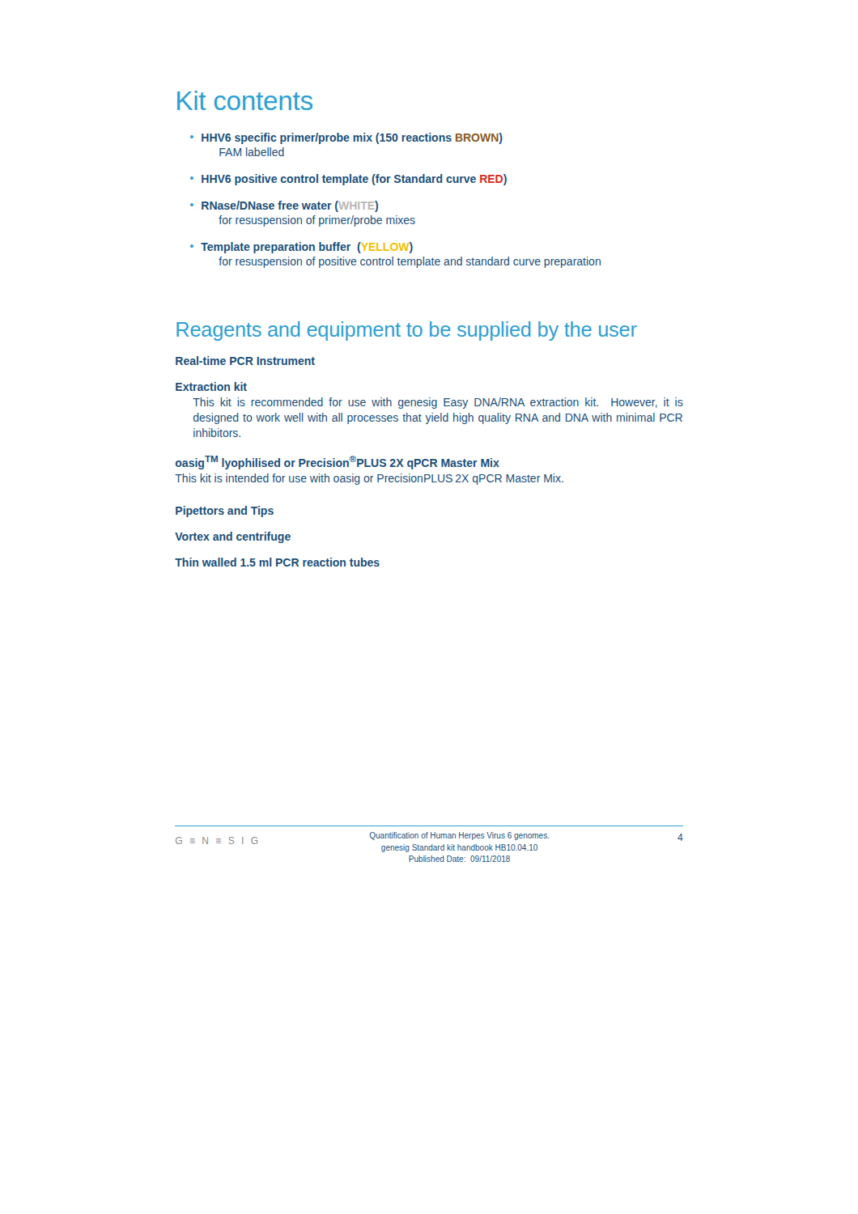Kit contents
HHV6 specific primer/probe mix (150 reactions BROWN) FAM labelled
HHV6 positive control template (for Standard curve RED)
RNase/DNase free water (WHITE) for resuspension of primer/probe mixes
Template preparation buffer (YELLOW) for resuspension of positive control template and standard curve preparation
Reagents and equipment to be supplied by the user
Real-time PCR Instrument
Extraction kit
This kit is recommended for use with genesig Easy DNA/RNA extraction kit. However, it is designed to work well with all processes that yield high quality RNA and DNA with minimal PCR inhibitors.
oasigTM lyophilised or Precision®PLUS 2X qPCR Master Mix
This kit is intended for use with oasig or PrecisionPLUS 2X qPCR Master Mix.
Pipettors and Tips
Vortex and centrifuge
Thin walled 1.5 ml PCR reaction tubes
G ≡ N ≡ S I G
Quantification of Human Herpes Virus 6 genomes.
genesig Standard kit handbook HB10.04.10
Published Date: 09/11/2018
4